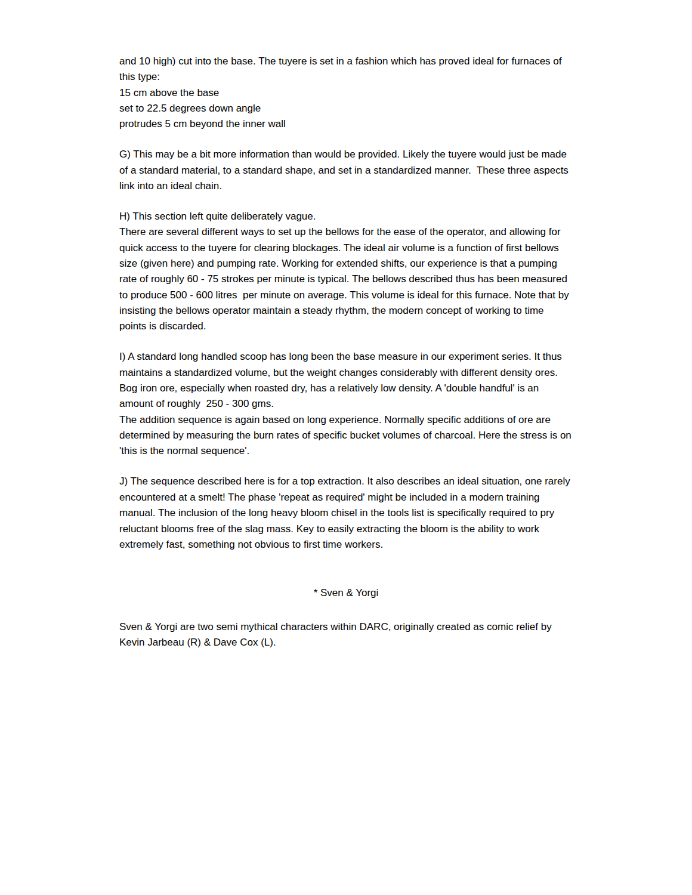and 10 high) cut into the base. The tuyere is set in a fashion which has proved ideal for furnaces of this type:
15 cm above the base
set to 22.5 degrees down angle
protrudes 5 cm beyond the inner wall
G) This may be a bit more information than would be provided. Likely the tuyere would just be made of a standard material, to a standard shape, and set in a standardized manner. These three aspects link into an ideal chain.
H) This section left quite deliberately vague.
There are several different ways to set up the bellows for the ease of the operator, and allowing for quick access to the tuyere for clearing blockages. The ideal air volume is a function of first bellows size (given here) and pumping rate. Working for extended shifts, our experience is that a pumping rate of roughly 60 - 75 strokes per minute is typical. The bellows described thus has been measured to produce 500 - 600 litres per minute on average. This volume is ideal for this furnace. Note that by insisting the bellows operator maintain a steady rhythm, the modern concept of working to time points is discarded.
I) A standard long handled scoop has long been the base measure in our experiment series. It thus maintains a standardized volume, but the weight changes considerably with different density ores. Bog iron ore, especially when roasted dry, has a relatively low density. A 'double handful' is an amount of roughly 250 - 300 gms.
The addition sequence is again based on long experience. Normally specific additions of ore are determined by measuring the burn rates of specific bucket volumes of charcoal. Here the stress is on 'this is the normal sequence'.
J) The sequence described here is for a top extraction. It also describes an ideal situation, one rarely encountered at a smelt! The phase 'repeat as required' might be included in a modern training manual. The inclusion of the long heavy bloom chisel in the tools list is specifically required to pry reluctant blooms free of the slag mass. Key to easily extracting the bloom is the ability to work extremely fast, something not obvious to first time workers.
* Sven & Yorgi
Sven & Yorgi are two semi mythical characters within DARC, originally created as comic relief by Kevin Jarbeau (R) & Dave Cox (L).